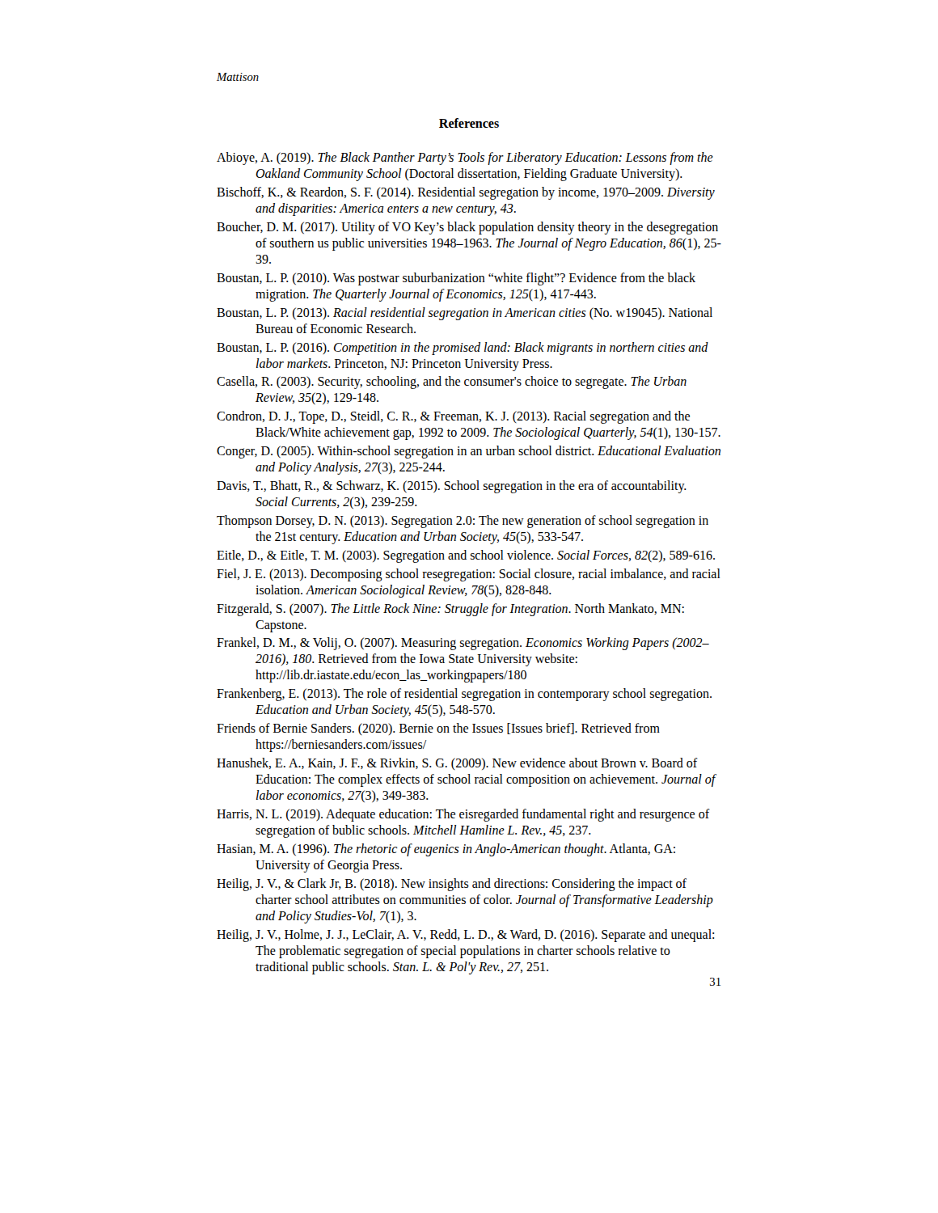Mattison
References
Abioye, A. (2019). The Black Panther Party’s Tools for Liberatory Education: Lessons from the Oakland Community School (Doctoral dissertation, Fielding Graduate University).
Bischoff, K., & Reardon, S. F. (2014). Residential segregation by income, 1970–2009. Diversity and disparities: America enters a new century, 43.
Boucher, D. M. (2017). Utility of VO Key’s black population density theory in the desegregation of southern us public universities 1948–1963. The Journal of Negro Education, 86(1), 25-39.
Boustan, L. P. (2010). Was postwar suburbanization “white flight”? Evidence from the black migration. The Quarterly Journal of Economics, 125(1), 417-443.
Boustan, L. P. (2013). Racial residential segregation in American cities (No. w19045). National Bureau of Economic Research.
Boustan, L. P. (2016). Competition in the promised land: Black migrants in northern cities and labor markets. Princeton, NJ: Princeton University Press.
Casella, R. (2003). Security, schooling, and the consumer's choice to segregate. The Urban Review, 35(2), 129-148.
Condron, D. J., Tope, D., Steidl, C. R., & Freeman, K. J. (2013). Racial segregation and the Black/White achievement gap, 1992 to 2009. The Sociological Quarterly, 54(1), 130-157.
Conger, D. (2005). Within-school segregation in an urban school district. Educational Evaluation and Policy Analysis, 27(3), 225-244.
Davis, T., Bhatt, R., & Schwarz, K. (2015). School segregation in the era of accountability. Social Currents, 2(3), 239-259.
Thompson Dorsey, D. N. (2013). Segregation 2.0: The new generation of school segregation in the 21st century. Education and Urban Society, 45(5), 533-547.
Eitle, D., & Eitle, T. M. (2003). Segregation and school violence. Social Forces, 82(2), 589-616.
Fiel, J. E. (2013). Decomposing school resegregation: Social closure, racial imbalance, and racial isolation. American Sociological Review, 78(5), 828-848.
Fitzgerald, S. (2007). The Little Rock Nine: Struggle for Integration. North Mankato, MN: Capstone.
Frankel, D. M., & Volij, O. (2007). Measuring segregation. Economics Working Papers (2002–2016), 180. Retrieved from the Iowa State University website: http://lib.dr.iastate.edu/econ_las_workingpapers/180
Frankenberg, E. (2013). The role of residential segregation in contemporary school segregation. Education and Urban Society, 45(5), 548-570.
Friends of Bernie Sanders. (2020). Bernie on the Issues [Issues brief]. Retrieved from https://berniesanders.com/issues/
Hanushek, E. A., Kain, J. F., & Rivkin, S. G. (2009). New evidence about Brown v. Board of Education: The complex effects of school racial composition on achievement. Journal of labor economics, 27(3), 349-383.
Harris, N. L. (2019). Adequate education: The eisregarded fundamental right and resurgence of segregation of bublic schools. Mitchell Hamline L. Rev., 45, 237.
Hasian, M. A. (1996). The rhetoric of eugenics in Anglo-American thought. Atlanta, GA: University of Georgia Press.
Heilig, J. V., & Clark Jr, B. (2018). New insights and directions: Considering the impact of charter school attributes on communities of color. Journal of Transformative Leadership and Policy Studies-Vol, 7(1), 3.
Heilig, J. V., Holme, J. J., LeClair, A. V., Redd, L. D., & Ward, D. (2016). Separate and unequal: The problematic segregation of special populations in charter schools relative to traditional public schools. Stan. L. & Pol'y Rev., 27, 251.
31